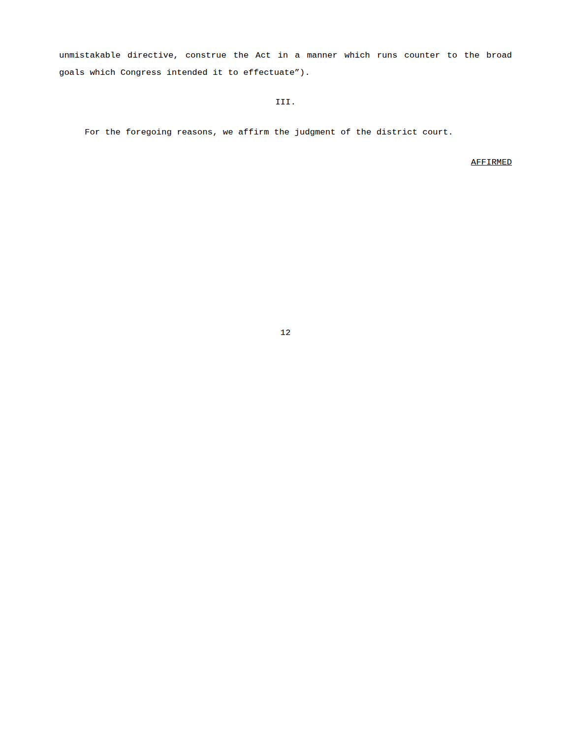unmistakable directive, construe the Act in a manner which runs counter to the broad goals which Congress intended it to effectuate”).
III.
For the foregoing reasons, we affirm the judgment of the district court.
AFFIRMED
12